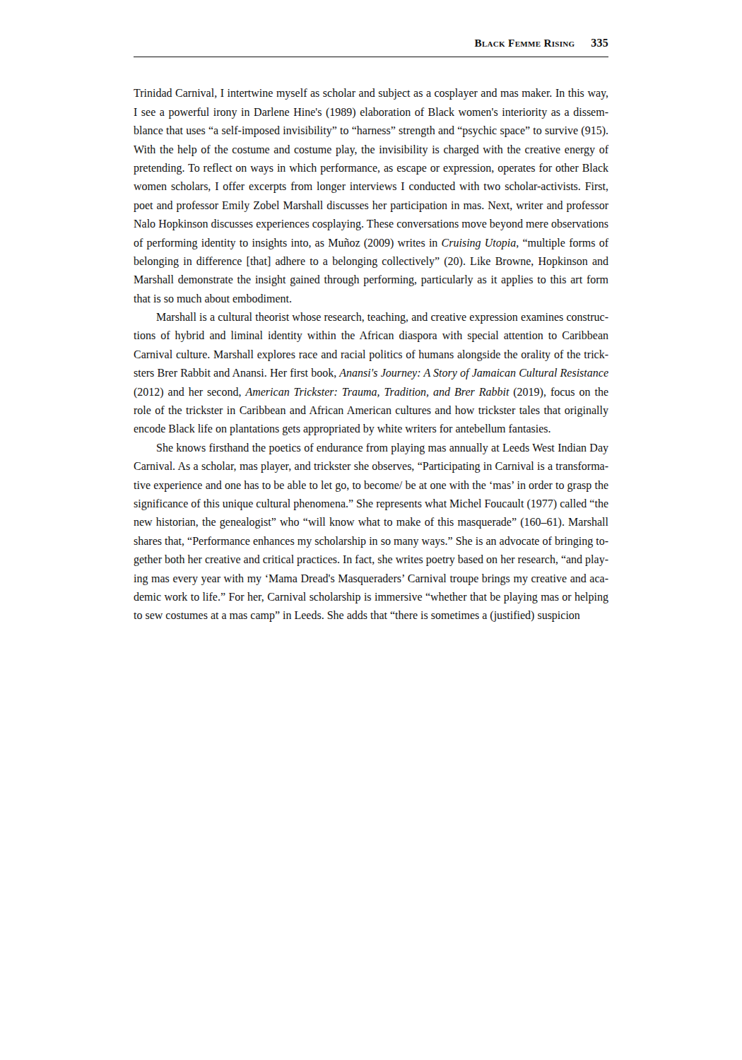Black Femme Rising 335
Trinidad Carnival, I intertwine myself as scholar and subject as a cosplayer and mas maker. In this way, I see a powerful irony in Darlene Hine's (1989) elaboration of Black women's interiority as a dissemblance that uses “a self-imposed invisibility” to “harness” strength and “psychic space” to survive (915). With the help of the costume and costume play, the invisibility is charged with the creative energy of pretending. To reflect on ways in which performance, as escape or expression, operates for other Black women scholars, I offer excerpts from longer interviews I conducted with two scholar-activists. First, poet and professor Emily Zobel Marshall discusses her participation in mas. Next, writer and professor Nalo Hopkinson discusses experiences cosplaying. These conversations move beyond mere observations of performing identity to insights into, as Muñoz (2009) writes in Cruising Utopia, “multiple forms of belonging in difference [that] adhere to a belonging collectively” (20). Like Browne, Hopkinson and Marshall demonstrate the insight gained through performing, particularly as it applies to this art form that is so much about embodiment.
Marshall is a cultural theorist whose research, teaching, and creative expression examines constructions of hybrid and liminal identity within the African diaspora with special attention to Caribbean Carnival culture. Marshall explores race and racial politics of humans alongside the orality of the tricksters Brer Rabbit and Anansi. Her first book, Anansi's Journey: A Story of Jamaican Cultural Resistance (2012) and her second, American Trickster: Trauma, Tradition, and Brer Rabbit (2019), focus on the role of the trickster in Caribbean and African American cultures and how trickster tales that originally encode Black life on plantations gets appropriated by white writers for antebellum fantasies.
She knows firsthand the poetics of endurance from playing mas annually at Leeds West Indian Day Carnival. As a scholar, mas player, and trickster she observes, “Participating in Carnival is a transformative experience and one has to be able to let go, to become/ be at one with the ‘mas’ in order to grasp the significance of this unique cultural phenomena.” She represents what Michel Foucault (1977) called “the new historian, the genealogist” who “will know what to make of this masquerade” (160–61). Marshall shares that, “Performance enhances my scholarship in so many ways.” She is an advocate of bringing together both her creative and critical practices. In fact, she writes poetry based on her research, “and playing mas every year with my ‘Mama Dread's Masqueraders’ Carnival troupe brings my creative and academic work to life.” For her, Carnival scholarship is immersive “whether that be playing mas or helping to sew costumes at a mas camp” in Leeds. She adds that “there is sometimes a (justified) suspicion